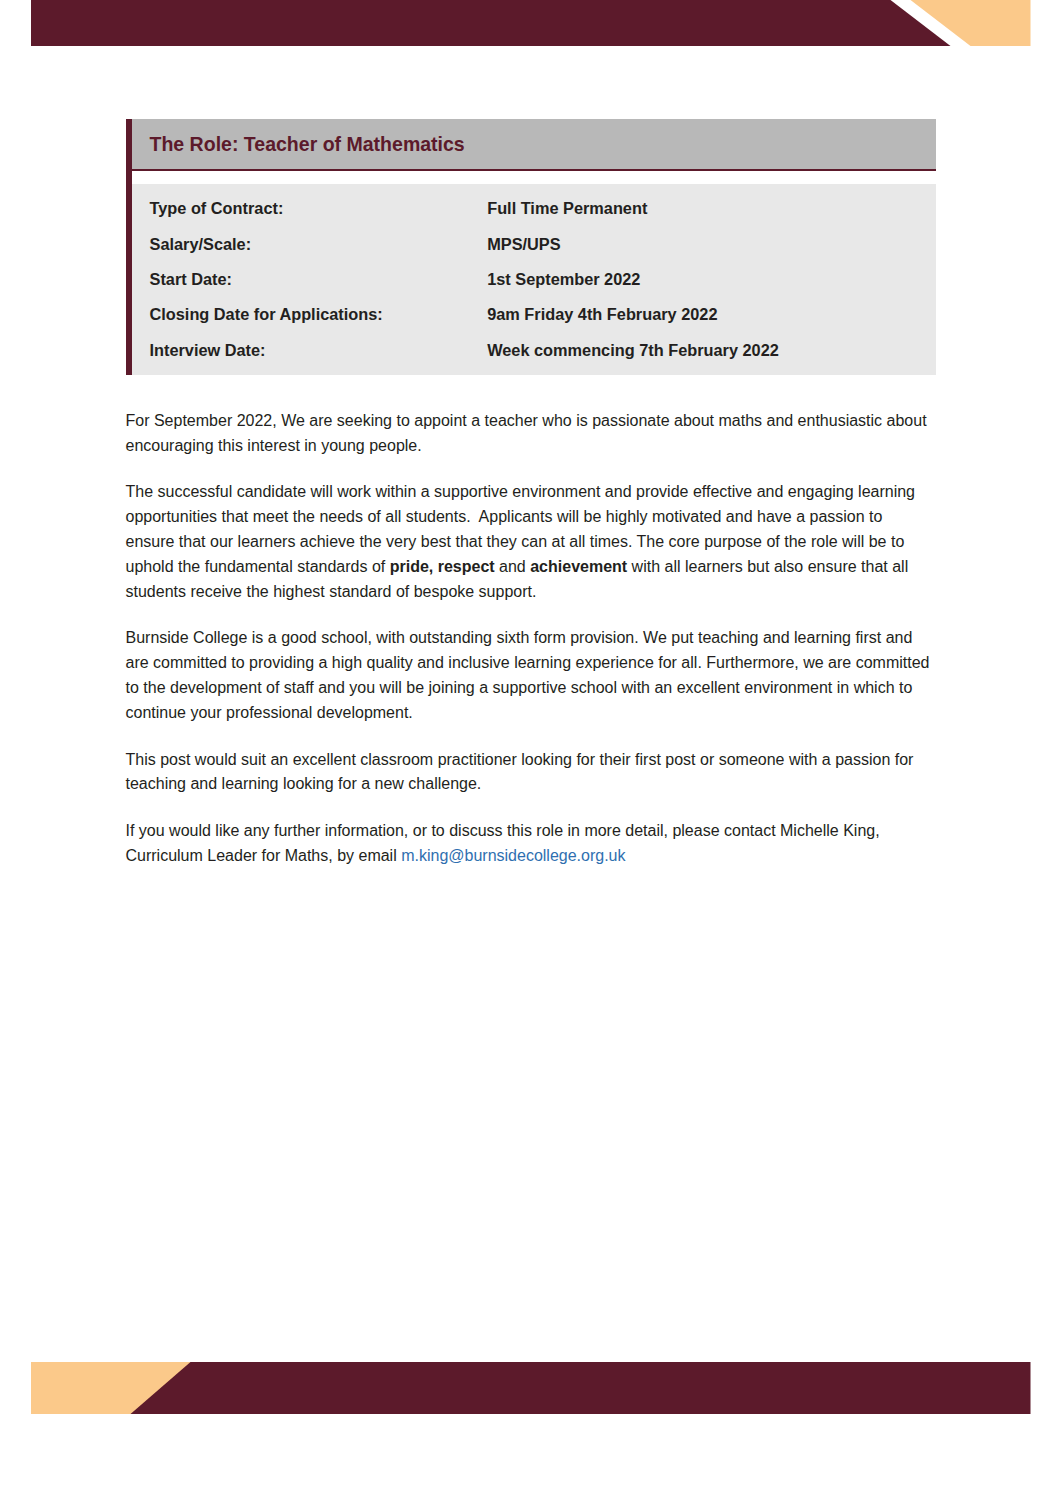The Role: Teacher of Mathematics
| Type of Contract: | Full Time Permanent |
| Salary/Scale: | MPS/UPS |
| Start Date: | 1st September 2022 |
| Closing Date for Applications: | 9am Friday 4th February 2022 |
| Interview Date: | Week commencing 7th February 2022 |
For September 2022, We are seeking to appoint a teacher who is passionate about maths and enthusiastic about encouraging this interest in young people.
The successful candidate will work within a supportive environment and provide effective and engaging learning opportunities that meet the needs of all students. Applicants will be highly motivated and have a passion to ensure that our learners achieve the very best that they can at all times. The core purpose of the role will be to uphold the fundamental standards of pride, respect and achievement with all learners but also ensure that all students receive the highest standard of bespoke support.
Burnside College is a good school, with outstanding sixth form provision. We put teaching and learning first and are committed to providing a high quality and inclusive learning experience for all. Furthermore, we are committed to the development of staff and you will be joining a supportive school with an excellent environment in which to continue your professional development.
This post would suit an excellent classroom practitioner looking for their first post or someone with a passion for teaching and learning looking for a new challenge.
If you would like any further information, or to discuss this role in more detail, please contact Michelle King, Curriculum Leader for Maths, by email m.king@burnsidecollege.org.uk